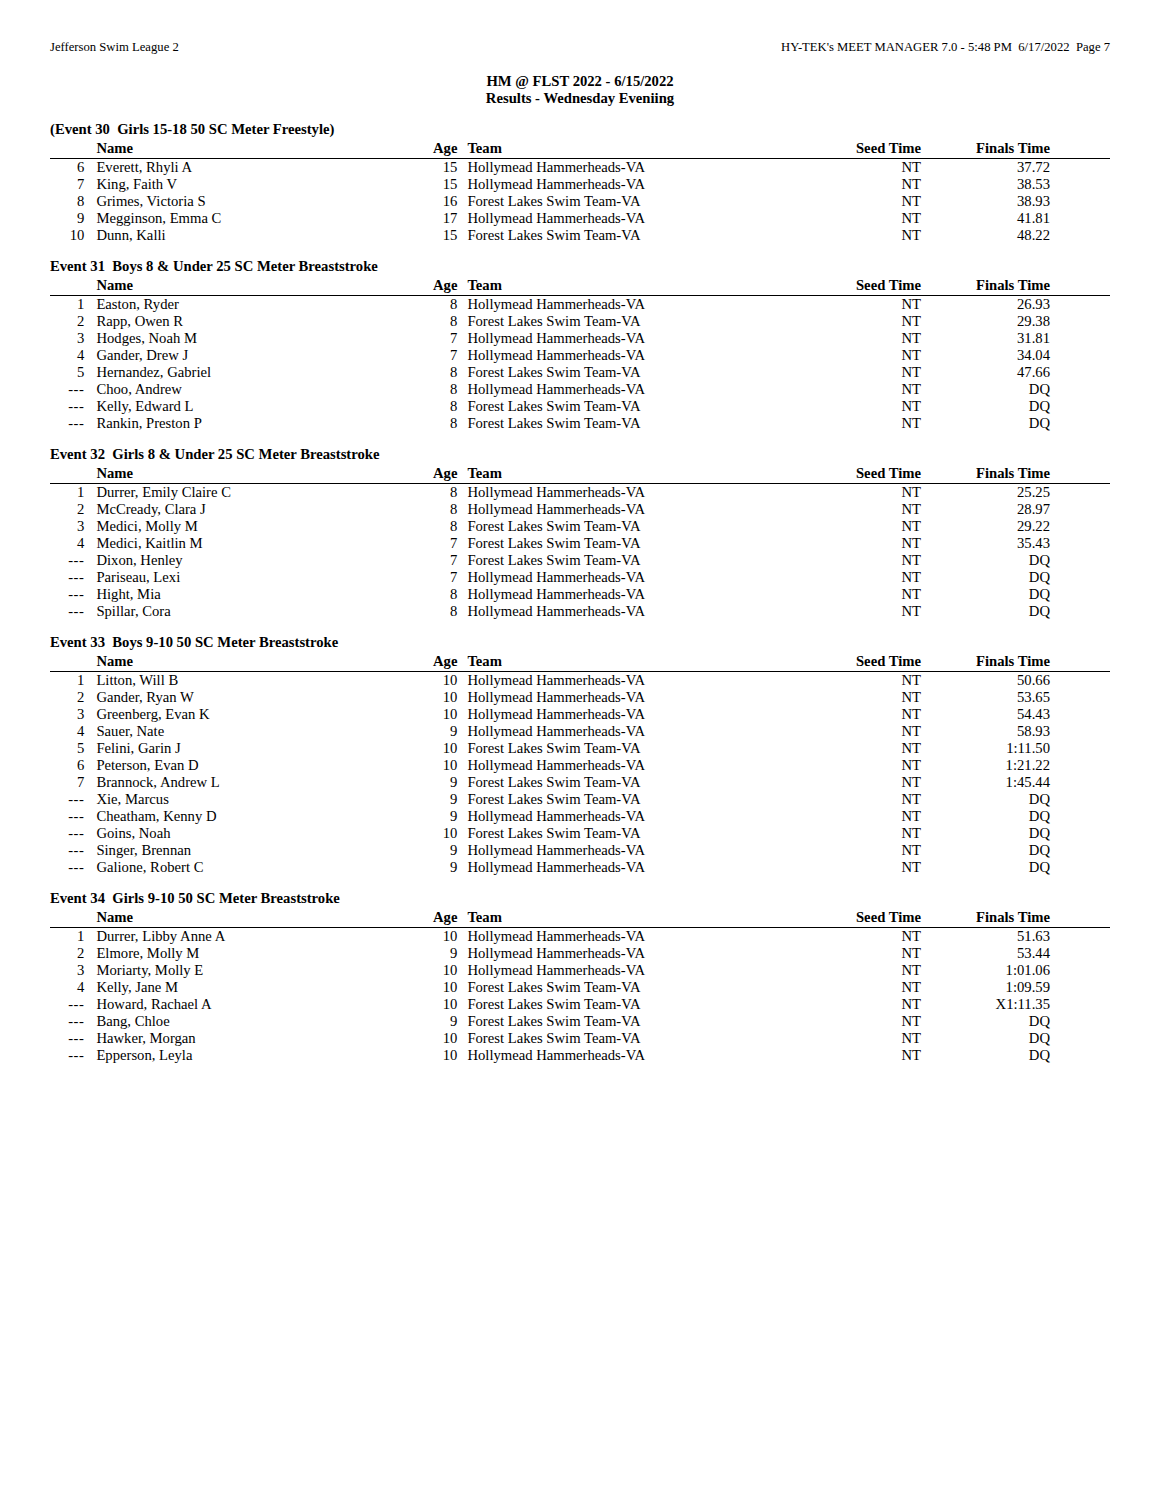Jefferson Swim League 2
HY-TEK's MEET MANAGER 7.0 - 5:48 PM 6/17/2022 Page 7
HM @ FLST 2022 - 6/15/2022
Results - Wednesday Eveniing
(Event 30 Girls 15-18 50 SC Meter Freestyle)
| | Name | Age | Team | Seed Time | Finals Time |
| --- | --- | --- | --- | --- | --- |
| 6 | Everett, Rhyli A | 15 | Hollymead Hammerheads-VA | NT | 37.72 |
| 7 | King, Faith V | 15 | Hollymead Hammerheads-VA | NT | 38.53 |
| 8 | Grimes, Victoria S | 16 | Forest Lakes Swim Team-VA | NT | 38.93 |
| 9 | Megginson, Emma C | 17 | Hollymead Hammerheads-VA | NT | 41.81 |
| 10 | Dunn, Kalli | 15 | Forest Lakes Swim Team-VA | NT | 48.22 |
Event 31 Boys 8 & Under 25 SC Meter Breaststroke
| | Name | Age | Team | Seed Time | Finals Time |
| --- | --- | --- | --- | --- | --- |
| 1 | Easton, Ryder | 8 | Hollymead Hammerheads-VA | NT | 26.93 |
| 2 | Rapp, Owen R | 8 | Forest Lakes Swim Team-VA | NT | 29.38 |
| 3 | Hodges, Noah M | 7 | Hollymead Hammerheads-VA | NT | 31.81 |
| 4 | Gander, Drew J | 7 | Hollymead Hammerheads-VA | NT | 34.04 |
| 5 | Hernandez, Gabriel | 8 | Forest Lakes Swim Team-VA | NT | 47.66 |
| --- | Choo, Andrew | 8 | Hollymead Hammerheads-VA | NT | DQ |
| --- | Kelly, Edward L | 8 | Forest Lakes Swim Team-VA | NT | DQ |
| --- | Rankin, Preston P | 8 | Forest Lakes Swim Team-VA | NT | DQ |
Event 32 Girls 8 & Under 25 SC Meter Breaststroke
| | Name | Age | Team | Seed Time | Finals Time |
| --- | --- | --- | --- | --- | --- |
| 1 | Durrer, Emily Claire C | 8 | Hollymead Hammerheads-VA | NT | 25.25 |
| 2 | McCready, Clara J | 8 | Hollymead Hammerheads-VA | NT | 28.97 |
| 3 | Medici, Molly M | 8 | Forest Lakes Swim Team-VA | NT | 29.22 |
| 4 | Medici, Kaitlin M | 7 | Forest Lakes Swim Team-VA | NT | 35.43 |
| --- | Dixon, Henley | 7 | Forest Lakes Swim Team-VA | NT | DQ |
| --- | Pariseau, Lexi | 7 | Hollymead Hammerheads-VA | NT | DQ |
| --- | Hight, Mia | 8 | Hollymead Hammerheads-VA | NT | DQ |
| --- | Spillar, Cora | 8 | Hollymead Hammerheads-VA | NT | DQ |
Event 33 Boys 9-10 50 SC Meter Breaststroke
| | Name | Age | Team | Seed Time | Finals Time |
| --- | --- | --- | --- | --- | --- |
| 1 | Litton, Will B | 10 | Hollymead Hammerheads-VA | NT | 50.66 |
| 2 | Gander, Ryan W | 10 | Hollymead Hammerheads-VA | NT | 53.65 |
| 3 | Greenberg, Evan K | 10 | Hollymead Hammerheads-VA | NT | 54.43 |
| 4 | Sauer, Nate | 9 | Hollymead Hammerheads-VA | NT | 58.93 |
| 5 | Felini, Garin J | 10 | Forest Lakes Swim Team-VA | NT | 1:11.50 |
| 6 | Peterson, Evan D | 10 | Hollymead Hammerheads-VA | NT | 1:21.22 |
| 7 | Brannock, Andrew L | 9 | Forest Lakes Swim Team-VA | NT | 1:45.44 |
| --- | Xie, Marcus | 9 | Forest Lakes Swim Team-VA | NT | DQ |
| --- | Cheatham, Kenny D | 9 | Hollymead Hammerheads-VA | NT | DQ |
| --- | Goins, Noah | 10 | Forest Lakes Swim Team-VA | NT | DQ |
| --- | Singer, Brennan | 9 | Hollymead Hammerheads-VA | NT | DQ |
| --- | Galione, Robert C | 9 | Hollymead Hammerheads-VA | NT | DQ |
Event 34 Girls 9-10 50 SC Meter Breaststroke
| | Name | Age | Team | Seed Time | Finals Time |
| --- | --- | --- | --- | --- | --- |
| 1 | Durrer, Libby Anne A | 10 | Hollymead Hammerheads-VA | NT | 51.63 |
| 2 | Elmore, Molly M | 9 | Hollymead Hammerheads-VA | NT | 53.44 |
| 3 | Moriarty, Molly E | 10 | Hollymead Hammerheads-VA | NT | 1:01.06 |
| 4 | Kelly, Jane M | 10 | Forest Lakes Swim Team-VA | NT | 1:09.59 |
| --- | Howard, Rachael A | 10 | Forest Lakes Swim Team-VA | NT | X1:11.35 |
| --- | Bang, Chloe | 9 | Forest Lakes Swim Team-VA | NT | DQ |
| --- | Hawker, Morgan | 10 | Forest Lakes Swim Team-VA | NT | DQ |
| --- | Epperson, Leyla | 10 | Hollymead Hammerheads-VA | NT | DQ |